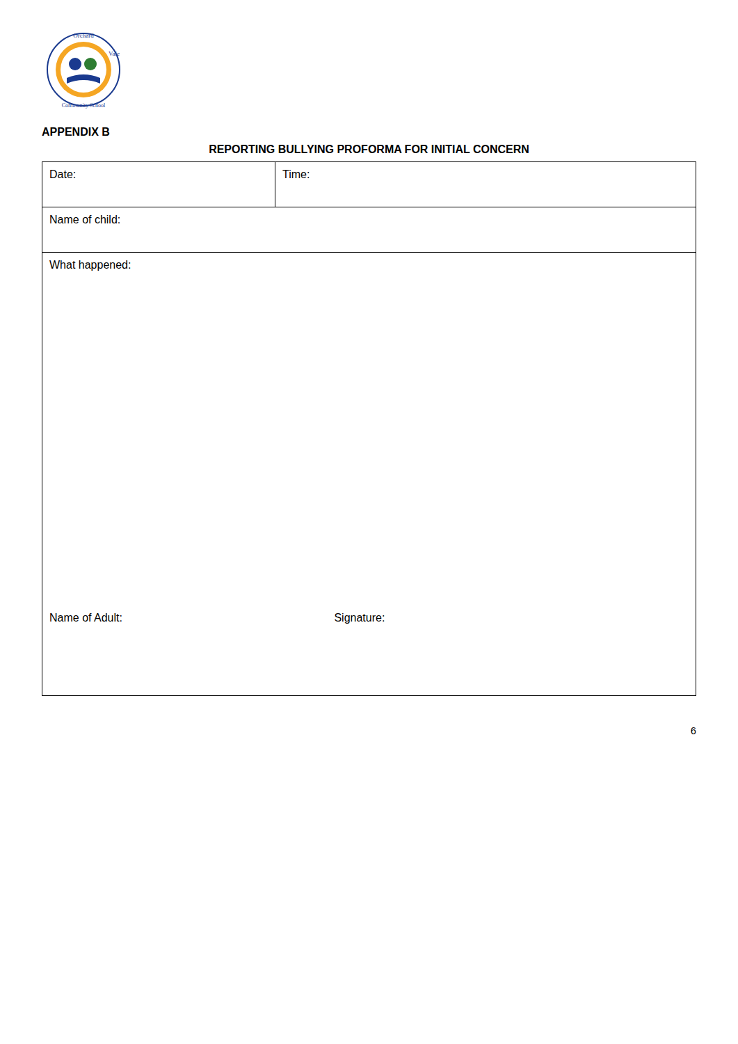Orchard Vale Community School
APPENDIX B
REPORTING BULLYING PROFORMA FOR INITIAL CONCERN
| Date: | Time: |
| Name of child: |
| What happened: Name of Adult: Signature: |
6